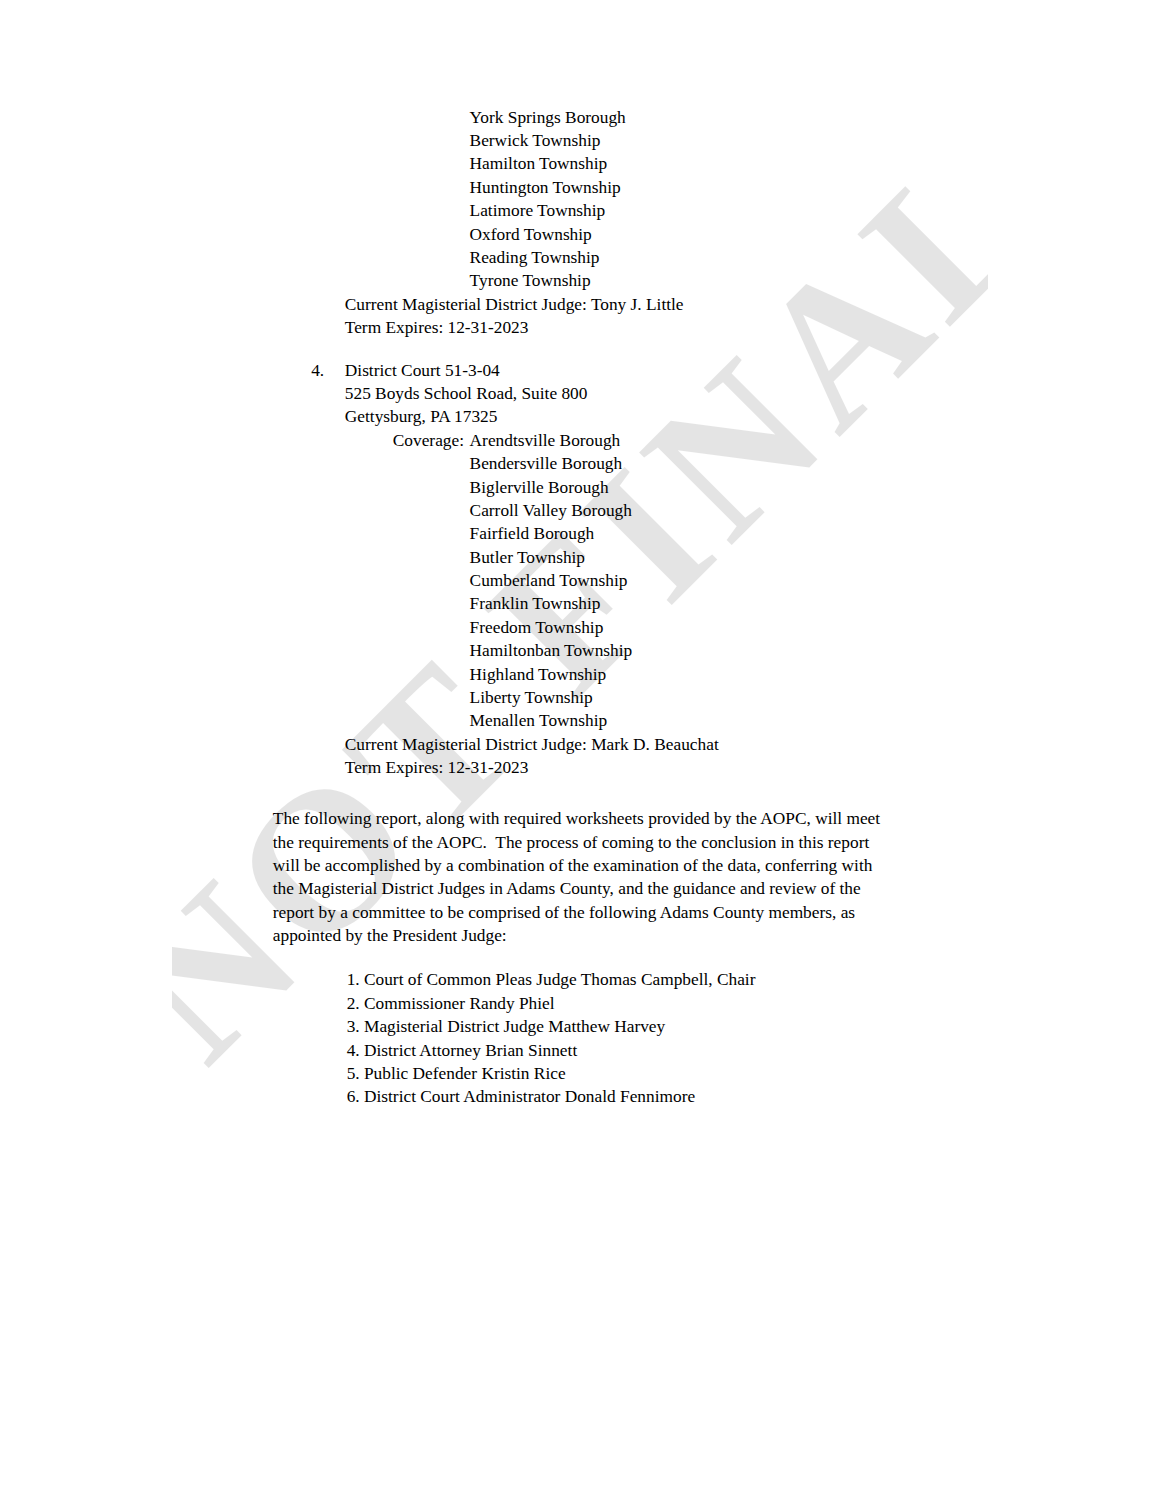NOT FINAL
York Springs Borough
Berwick Township
Hamilton Township
Huntington Township
Latimore Township
Oxford Township
Reading Township
Tyrone Township
Current Magisterial District Judge: Tony J. Little
Term Expires: 12-31-2023
4.
District Court 51-3-04
525 Boyds School Road, Suite 800
Gettysburg, PA 17325
Coverage:
Arendtsville Borough
Bendersville Borough
Biglerville Borough
Carroll Valley Borough
Fairfield Borough
Butler Township
Cumberland Township
Franklin Township
Freedom Township
Hamiltonban Township
Highland Township
Liberty Township
Menallen Township
Current Magisterial District Judge: Mark D. Beauchat
Term Expires: 12-31-2023
The following report, along with required worksheets provided by the AOPC, will meet the requirements of the AOPC. The process of coming to the conclusion in this report will be accomplished by a combination of the examination of the data, conferring with the Magisterial District Judges in Adams County, and the guidance and review of the report by a committee to be comprised of the following Adams County members, as appointed by the President Judge:
Court of Common Pleas Judge Thomas Campbell, Chair
Commissioner Randy Phiel
Magisterial District Judge Matthew Harvey
District Attorney Brian Sinnett
Public Defender Kristin Rice
District Court Administrator Donald Fennimore